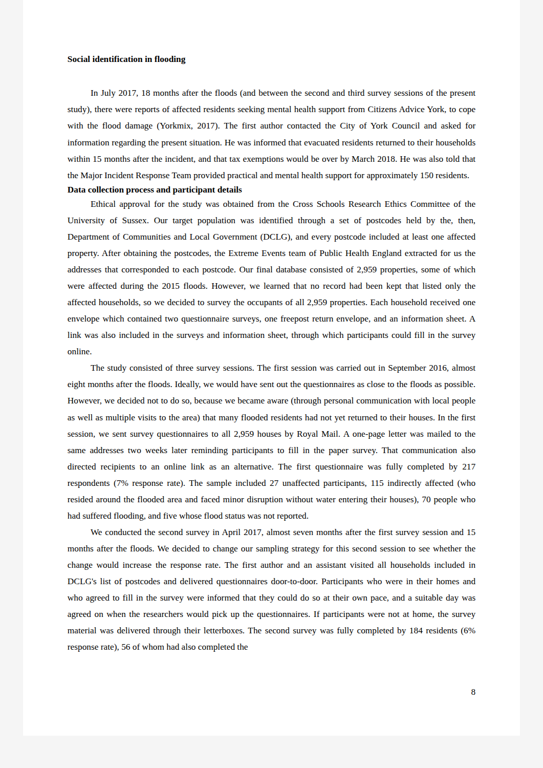Social identification in flooding
In July 2017, 18 months after the floods (and between the second and third survey sessions of the present study), there were reports of affected residents seeking mental health support from Citizens Advice York, to cope with the flood damage (Yorkmix, 2017). The first author contacted the City of York Council and asked for information regarding the present situation. He was informed that evacuated residents returned to their households within 15 months after the incident, and that tax exemptions would be over by March 2018. He was also told that the Major Incident Response Team provided practical and mental health support for approximately 150 residents.
Data collection process and participant details
Ethical approval for the study was obtained from the Cross Schools Research Ethics Committee of the University of Sussex. Our target population was identified through a set of postcodes held by the, then, Department of Communities and Local Government (DCLG), and every postcode included at least one affected property. After obtaining the postcodes, the Extreme Events team of Public Health England extracted for us the addresses that corresponded to each postcode. Our final database consisted of 2,959 properties, some of which were affected during the 2015 floods. However, we learned that no record had been kept that listed only the affected households, so we decided to survey the occupants of all 2,959 properties. Each household received one envelope which contained two questionnaire surveys, one freepost return envelope, and an information sheet. A link was also included in the surveys and information sheet, through which participants could fill in the survey online.
The study consisted of three survey sessions. The first session was carried out in September 2016, almost eight months after the floods. Ideally, we would have sent out the questionnaires as close to the floods as possible. However, we decided not to do so, because we became aware (through personal communication with local people as well as multiple visits to the area) that many flooded residents had not yet returned to their houses. In the first session, we sent survey questionnaires to all 2,959 houses by Royal Mail. A one-page letter was mailed to the same addresses two weeks later reminding participants to fill in the paper survey. That communication also directed recipients to an online link as an alternative. The first questionnaire was fully completed by 217 respondents (7% response rate). The sample included 27 unaffected participants, 115 indirectly affected (who resided around the flooded area and faced minor disruption without water entering their houses), 70 people who had suffered flooding, and five whose flood status was not reported.
We conducted the second survey in April 2017, almost seven months after the first survey session and 15 months after the floods. We decided to change our sampling strategy for this second session to see whether the change would increase the response rate. The first author and an assistant visited all households included in DCLG's list of postcodes and delivered questionnaires door-to-door. Participants who were in their homes and who agreed to fill in the survey were informed that they could do so at their own pace, and a suitable day was agreed on when the researchers would pick up the questionnaires. If participants were not at home, the survey material was delivered through their letterboxes. The second survey was fully completed by 184 residents (6% response rate), 56 of whom had also completed the
8